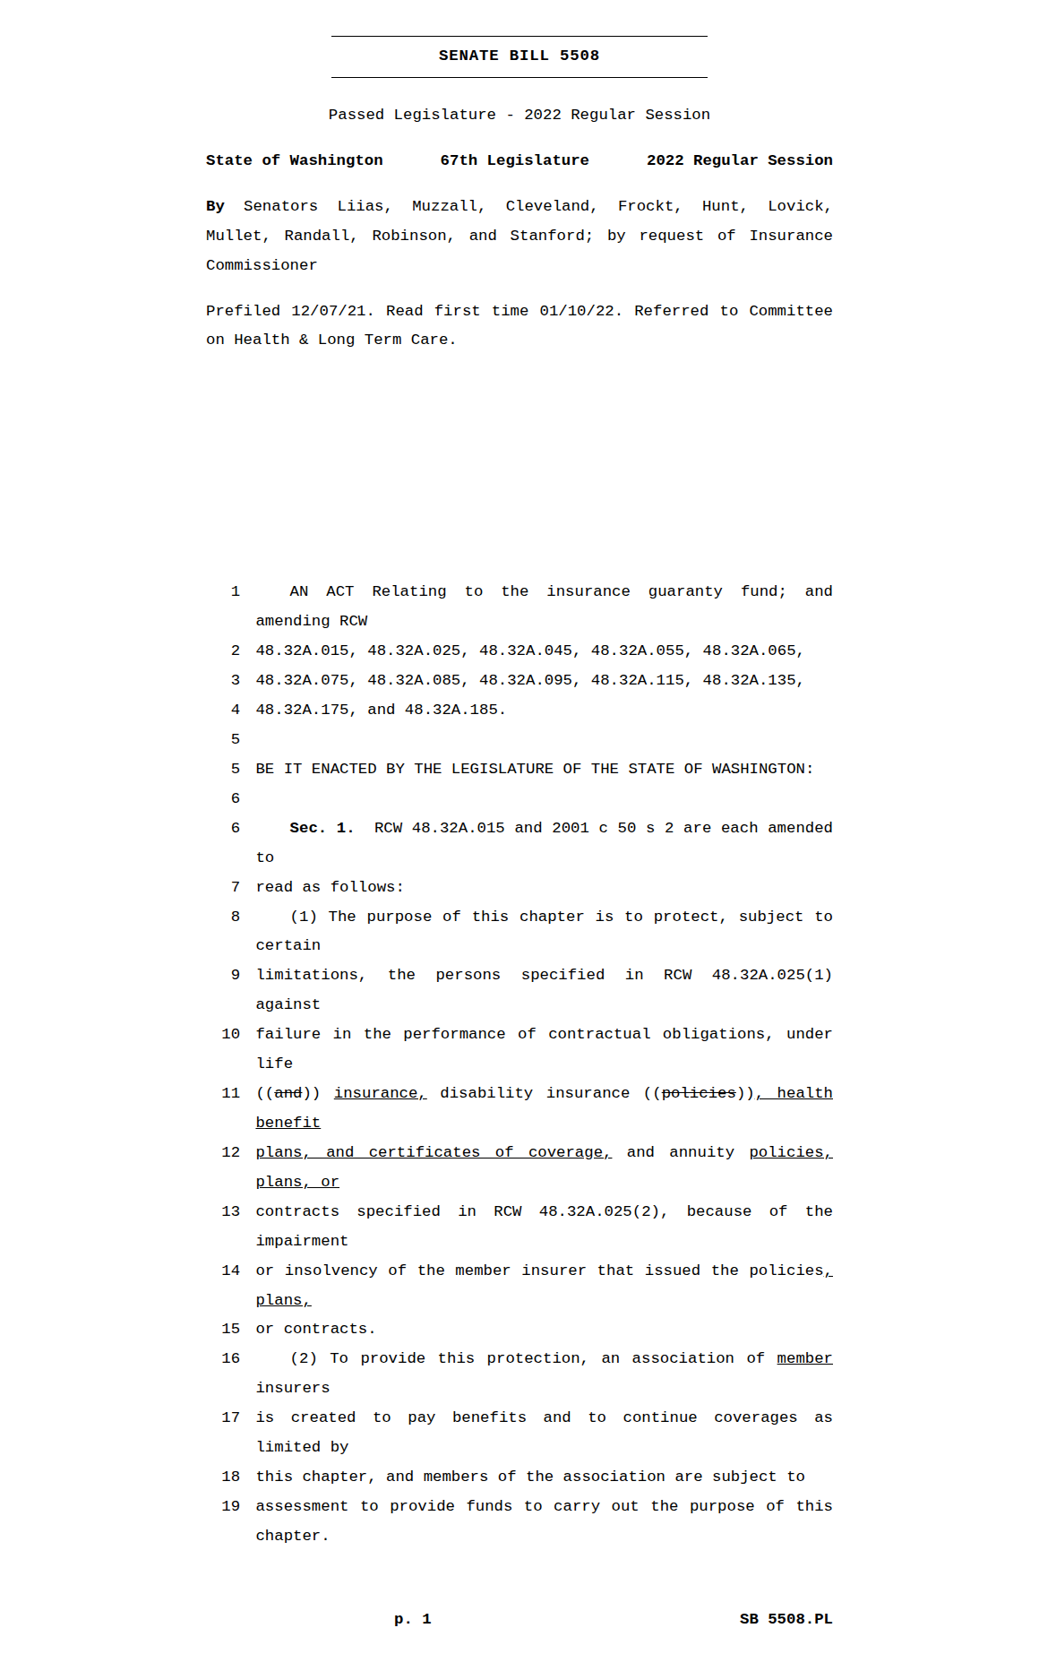SENATE BILL 5508
Passed Legislature - 2022 Regular Session
State of Washington 67th Legislature 2022 Regular Session
By Senators Liias, Muzzall, Cleveland, Frockt, Hunt, Lovick, Mullet, Randall, Robinson, and Stanford; by request of Insurance Commissioner
Prefiled 12/07/21. Read first time 01/10/22. Referred to Committee on Health & Long Term Care.
AN ACT Relating to the insurance guaranty fund; and amending RCW
48.32A.015, 48.32A.025, 48.32A.045, 48.32A.055, 48.32A.065,
48.32A.075, 48.32A.085, 48.32A.095, 48.32A.115, 48.32A.135,
48.32A.175, and 48.32A.185.
BE IT ENACTED BY THE LEGISLATURE OF THE STATE OF WASHINGTON:
Sec. 1. RCW 48.32A.015 and 2001 c 50 s 2 are each amended to
read as follows:
(1) The purpose of this chapter is to protect, subject to certain
limitations, the persons specified in RCW 48.32A.025(1) against
failure in the performance of contractual obligations, under life
((and)) insurance, disability insurance ((policies)), health benefit
plans, and certificates of coverage, and annuity policies, plans, or
contracts specified in RCW 48.32A.025(2), because of the impairment
or insolvency of the member insurer that issued the policies, plans,
or contracts.
(2) To provide this protection, an association of member insurers
is created to pay benefits and to continue coverages as limited by
this chapter, and members of the association are subject to
assessment to provide funds to carry out the purpose of this chapter.
p. 1 SB 5508.PL